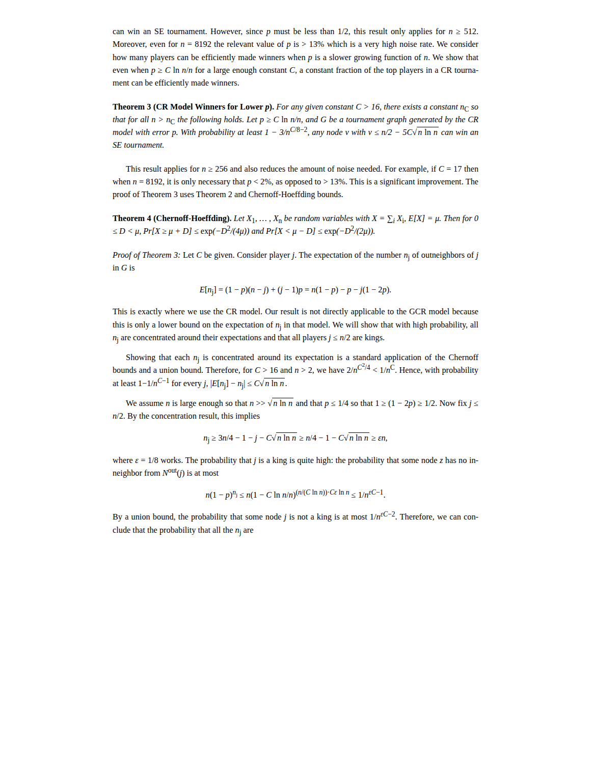can win an SE tournament. However, since p must be less than 1/2, this result only applies for n ≥ 512. Moreover, even for n = 8192 the relevant value of p is > 13% which is a very high noise rate. We consider how many players can be efficiently made winners when p is a slower growing function of n. We show that even when p ≥ C ln n/n for a large enough constant C, a constant fraction of the top players in a CR tournament can be efficiently made winners.
Theorem 3 (CR Model Winners for Lower p). For any given constant C > 16, there exists a constant nC so that for all n > nC the following holds. Let p ≥ C ln n/n, and G be a tournament graph generated by the CR model with error p. With probability at least 1 − 3/nC/8−2, any node v with v ≤ n/2 − 5C√n ln n can win an SE tournament.
This result applies for n ≥ 256 and also reduces the amount of noise needed. For example, if C = 17 then when n = 8192, it is only necessary that p < 2%, as opposed to > 13%. This is a significant improvement. The proof of Theorem 3 uses Theorem 2 and Chernoff-Hoeffding bounds.
Theorem 4 (Chernoff-Hoeffding). Let X1, … , Xn be random variables with X = ∑i Xi, E[X] = μ. Then for 0 ≤ D < μ, Pr[X ≥ μ + D] ≤ exp(−D2/(4μ)) and Pr[X < μ − D] ≤ exp(−D2/(2μ)).
Proof of Theorem 3: Let C be given. Consider player j. The expectation of the number nj of outneighbors of j in G is
E[nj] = (1 − p)(n − j) + (j − 1)p = n(1 − p) − p − j(1 − 2p).
This is exactly where we use the CR model. Our result is not directly applicable to the GCR model because this is only a lower bound on the expectation of nj in that model. We will show that with high probability, all nj are concentrated around their expectations and that all players j ≤ n/2 are kings.
Showing that each nj is concentrated around its expectation is a standard application of the Chernoff bounds and a union bound. Therefore, for C > 16 and n > 2, we have 2/nC2/4 < 1/nC. Hence, with probability at least 1−1/nC−1 for every j, |E[nj] − nj| ≤ C√n ln n.
We assume n is large enough so that n >> √n ln n and that p ≤ 1/4 so that 1 ≥ (1 − 2p) ≥ 1/2. Now fix j ≤ n/2. By the concentration result, this implies
nj ≥ 3n/4 − 1 − j − C√n ln n ≥ n/4 − 1 − C√n ln n ≥ εn,
where ε = 1/8 works. The probability that j is a king is quite high: the probability that some node z has no inneighbor from Nout(j) is at most
n(1 − p)nj ≤ n(1 − C ln n/n)(n/(C ln n))·Cε ln n ≤ 1/nεC−1.
By a union bound, the probability that some node j is not a king is at most 1/nεC−2. Therefore, we can conclude that the probability that all the nj are